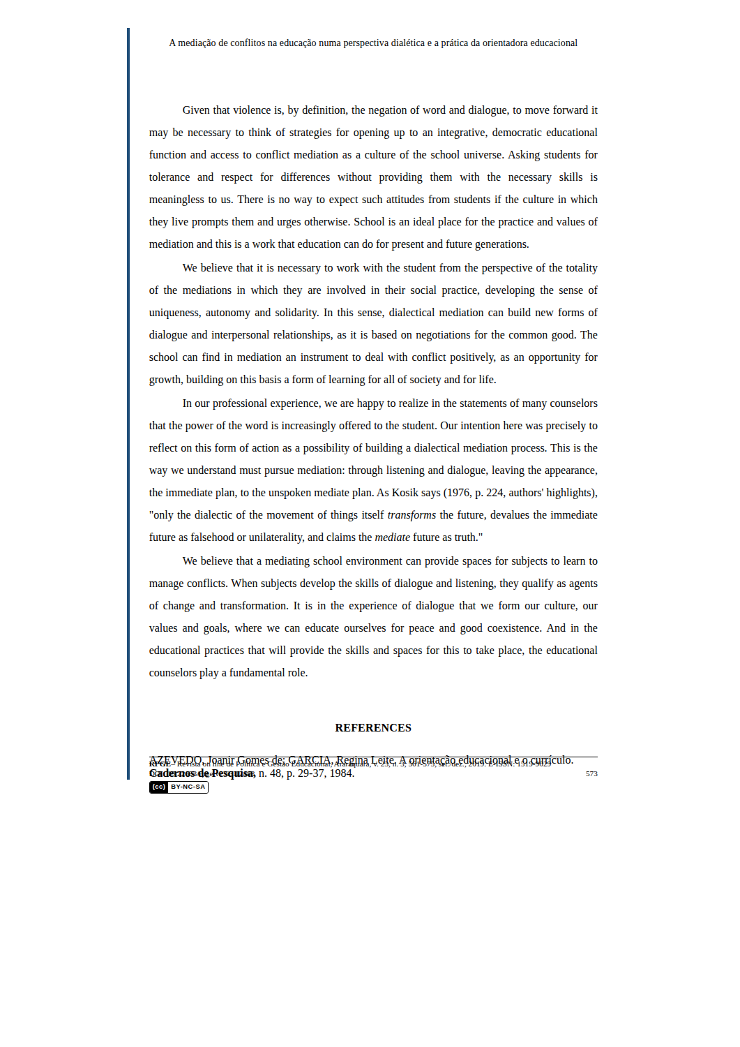A mediação de conflitos na educação numa perspectiva dialética e a prática da orientadora educacional
Given that violence is, by definition, the negation of word and dialogue, to move forward it may be necessary to think of strategies for opening up to an integrative, democratic educational function and access to conflict mediation as a culture of the school universe. Asking students for tolerance and respect for differences without providing them with the necessary skills is meaningless to us. There is no way to expect such attitudes from students if the culture in which they live prompts them and urges otherwise. School is an ideal place for the practice and values of mediation and this is a work that education can do for present and future generations.
We believe that it is necessary to work with the student from the perspective of the totality of the mediations in which they are involved in their social practice, developing the sense of uniqueness, autonomy and solidarity. In this sense, dialectical mediation can build new forms of dialogue and interpersonal relationships, as it is based on negotiations for the common good. The school can find in mediation an instrument to deal with conflict positively, as an opportunity for growth, building on this basis a form of learning for all of society and for life.
In our professional experience, we are happy to realize in the statements of many counselors that the power of the word is increasingly offered to the student. Our intention here was precisely to reflect on this form of action as a possibility of building a dialectical mediation process. This is the way we understand must pursue mediation: through listening and dialogue, leaving the appearance, the immediate plan, to the unspoken mediate plan. As Kosik says (1976, p. 224, authors' highlights), "only the dialectic of the movement of things itself transforms the future, devalues the immediate future as falsehood or unilaterality, and claims the mediate future as truth."
We believe that a mediating school environment can provide spaces for subjects to learn to manage conflicts. When subjects develop the skills of dialogue and listening, they qualify as agents of change and transformation. It is in the experience of dialogue that we form our culture, our values and goals, where we can educate ourselves for peace and good coexistence. And in the educational practices that will provide the skills and spaces for this to take place, the educational counselors play a fundamental role.
REFERENCES
AZEVEDO, Joanir Gomes de; GARCIA, Regina Leite. A orientação educacional e o currículo. Cadernos de Pesquisa, n. 48, p. 29-37, 1984.
RPGE– Revista on line de Política e Gestão Educacional, Araraquara, v. 23, n. 3, 561-575, set./dez., 2019. E-ISSN: 1519-9029
DOI: 10.22633/rpge.v23i3.12483 573
(cc) BY-NC-SA